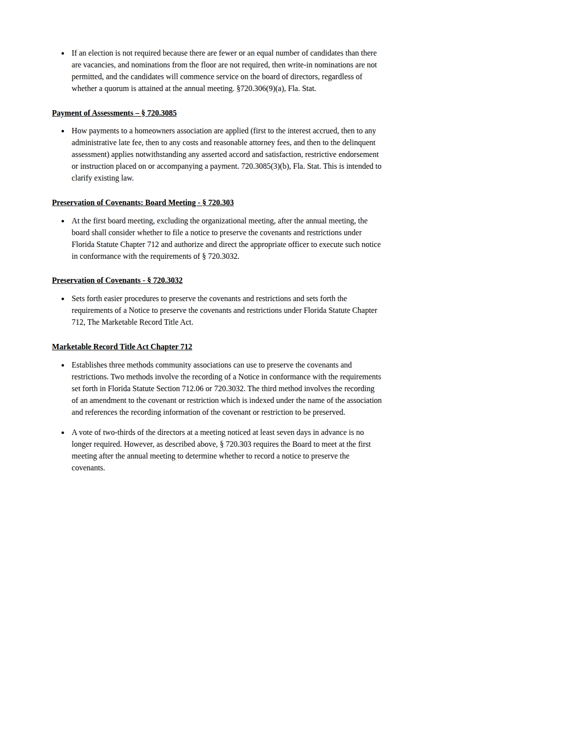If an election is not required because there are fewer or an equal number of candidates than there are vacancies, and nominations from the floor are not required, then write-in nominations are not permitted, and the candidates will commence service on the board of directors, regardless of whether a quorum is attained at the annual meeting. §720.306(9)(a), Fla. Stat.
Payment of Assessments – § 720.3085
How payments to a homeowners association are applied (first to the interest accrued, then to any administrative late fee, then to any costs and reasonable attorney fees, and then to the delinquent assessment) applies notwithstanding any asserted accord and satisfaction, restrictive endorsement or instruction placed on or accompanying a payment. 720.3085(3)(b), Fla. Stat. This is intended to clarify existing law.
Preservation of Covenants: Board Meeting - § 720.303
At the first board meeting, excluding the organizational meeting, after the annual meeting, the board shall consider whether to file a notice to preserve the covenants and restrictions under Florida Statute Chapter 712 and authorize and direct the appropriate officer to execute such notice in conformance with the requirements of § 720.3032.
Preservation of Covenants - § 720.3032
Sets forth easier procedures to preserve the covenants and restrictions and sets forth the requirements of a Notice to preserve the covenants and restrictions under Florida Statute Chapter 712, The Marketable Record Title Act.
Marketable Record Title Act Chapter 712
Establishes three methods community associations can use to preserve the covenants and restrictions. Two methods involve the recording of a Notice in conformance with the requirements set forth in Florida Statute Section 712.06 or 720.3032. The third method involves the recording of an amendment to the covenant or restriction which is indexed under the name of the association and references the recording information of the covenant or restriction to be preserved.
A vote of two-thirds of the directors at a meeting noticed at least seven days in advance is no longer required. However, as described above, § 720.303 requires the Board to meet at the first meeting after the annual meeting to determine whether to record a notice to preserve the covenants.